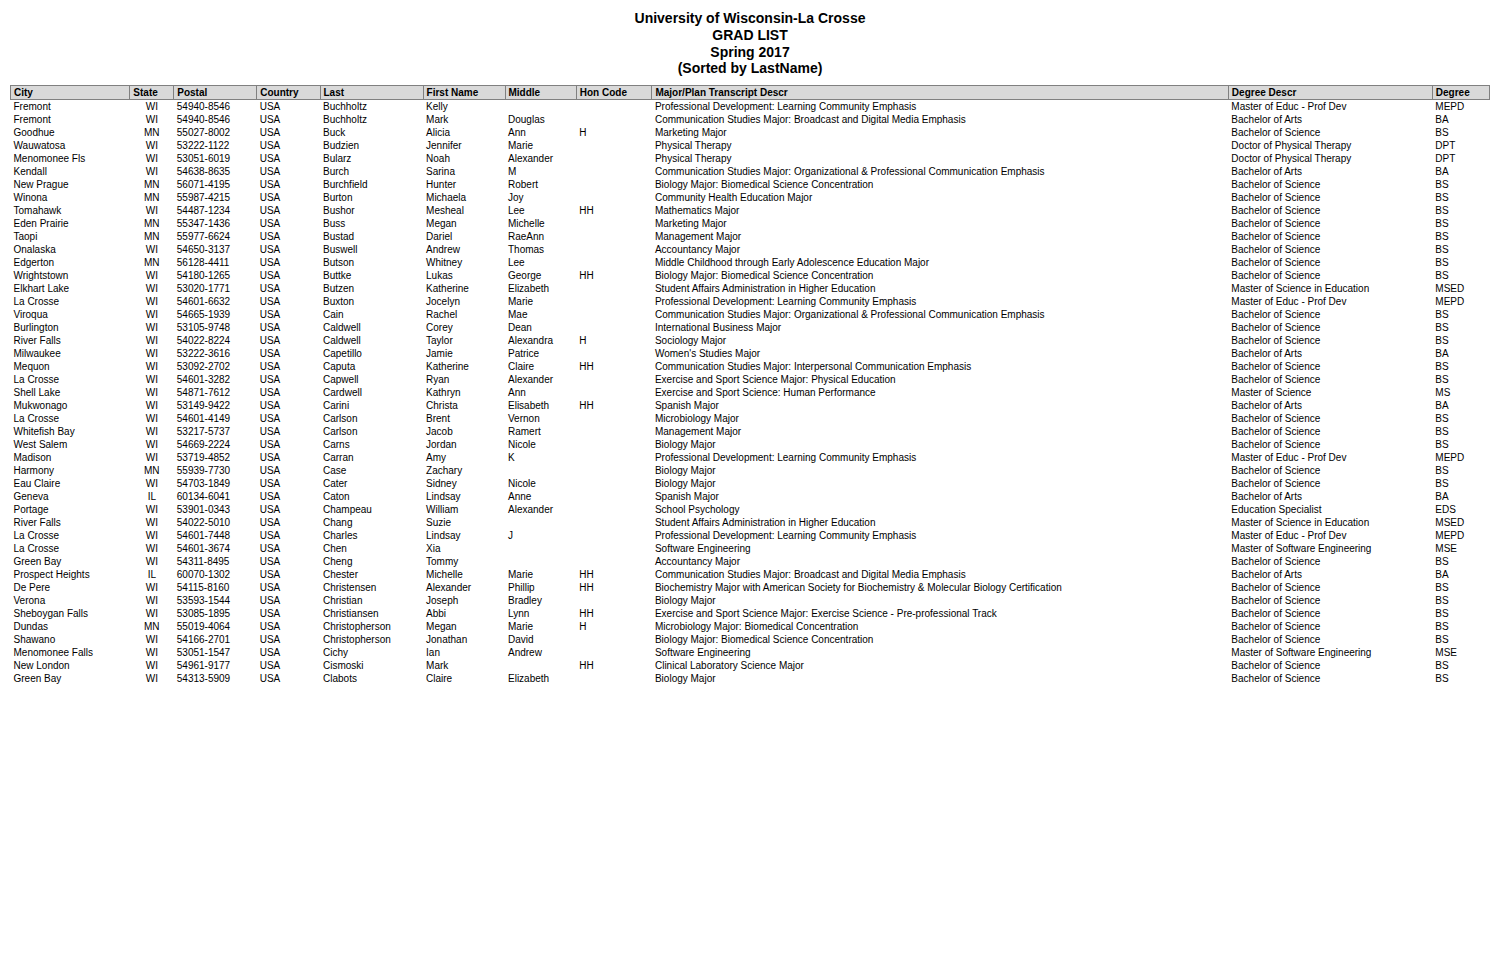University of Wisconsin-La Crosse
GRAD LIST
Spring 2017
(Sorted by LastName)
| City | State | Postal | Country | Last | First Name | Middle | Hon Code | Major/Plan Transcript Descr | Degree Descr | Degree |
| --- | --- | --- | --- | --- | --- | --- | --- | --- | --- | --- |
| Fremont | WI | 54940-8546 | USA | Buchholtz | Kelly | | | Professional Development: Learning Community Emphasis | Master of Educ - Prof Dev | MEPD |
| Fremont | WI | 54940-8546 | USA | Buchholtz | Mark | Douglas | | Communication Studies Major: Broadcast and Digital Media Emphasis | Bachelor of Arts | BA |
| Goodhue | MN | 55027-8002 | USA | Buck | Alicia | Ann | H | Marketing Major | Bachelor of Science | BS |
| Wauwatosa | WI | 53222-1122 | USA | Budzien | Jennifer | Marie | | Physical Therapy | Doctor of Physical Therapy | DPT |
| Menomonee Fls | WI | 53051-6019 | USA | Bularz | Noah | Alexander | | Physical Therapy | Doctor of Physical Therapy | DPT |
| Kendall | WI | 54638-8635 | USA | Burch | Sarina | M | | Communication Studies Major: Organizational & Professional Communication Emphasis | Bachelor of Arts | BA |
| New Prague | MN | 56071-4195 | USA | Burchfield | Hunter | Robert | | Biology Major: Biomedical Science Concentration | Bachelor of Science | BS |
| Winona | MN | 55987-4215 | USA | Burton | Michaela | Joy | | Community Health Education Major | Bachelor of Science | BS |
| Tomahawk | WI | 54487-1234 | USA | Bushor | Mesheal | Lee | HH | Mathematics Major | Bachelor of Science | BS |
| Eden Prairie | MN | 55347-1436 | USA | Buss | Megan | Michelle | | Marketing Major | Bachelor of Science | BS |
| Taopi | MN | 55977-6624 | USA | Bustad | Dariel | RaeAnn | | Management Major | Bachelor of Science | BS |
| Onalaska | WI | 54650-3137 | USA | Buswell | Andrew | Thomas | | Accountancy Major | Bachelor of Science | BS |
| Edgerton | MN | 56128-4411 | USA | Butson | Whitney | Lee | | Middle Childhood through Early Adolescence Education Major | Bachelor of Science | BS |
| Wrightstown | WI | 54180-1265 | USA | Buttke | Lukas | George | HH | Biology Major: Biomedical Science Concentration | Bachelor of Science | BS |
| Elkhart Lake | WI | 53020-1771 | USA | Butzen | Katherine | Elizabeth | | Student Affairs Administration in Higher Education | Master of Science in Education | MSED |
| La Crosse | WI | 54601-6632 | USA | Buxton | Jocelyn | Marie | | Professional Development: Learning Community Emphasis | Master of Educ - Prof Dev | MEPD |
| Viroqua | WI | 54665-1939 | USA | Cain | Rachel | Mae | | Communication Studies Major: Organizational & Professional Communication Emphasis | Bachelor of Science | BS |
| Burlington | WI | 53105-9748 | USA | Caldwell | Corey | Dean | | International Business Major | Bachelor of Science | BS |
| River Falls | WI | 54022-8224 | USA | Caldwell | Taylor | Alexandra | H | Sociology Major | Bachelor of Science | BS |
| Milwaukee | WI | 53222-3616 | USA | Capetillo | Jamie | Patrice | | Women's Studies Major | Bachelor of Arts | BA |
| Mequon | WI | 53092-2702 | USA | Caputa | Katherine | Claire | HH | Communication Studies Major: Interpersonal Communication Emphasis | Bachelor of Science | BS |
| La Crosse | WI | 54601-3282 | USA | Capwell | Ryan | Alexander | | Exercise and Sport Science Major: Physical Education | Bachelor of Science | BS |
| Shell Lake | WI | 54871-7612 | USA | Cardwell | Kathryn | Ann | | Exercise and Sport Science: Human Performance | Master of Science | MS |
| Mukwonago | WI | 53149-9422 | USA | Carini | Christa | Elisabeth | HH | Spanish Major | Bachelor of Arts | BA |
| La Crosse | WI | 54601-4149 | USA | Carlson | Brent | Vernon | | Microbiology Major | Bachelor of Science | BS |
| Whitefish Bay | WI | 53217-5737 | USA | Carlson | Jacob | Ramert | | Management Major | Bachelor of Science | BS |
| West Salem | WI | 54669-2224 | USA | Carns | Jordan | Nicole | | Biology Major | Bachelor of Science | BS |
| Madison | WI | 53719-4852 | USA | Carran | Amy | K | | Professional Development: Learning Community Emphasis | Master of Educ - Prof Dev | MEPD |
| Harmony | MN | 55939-7730 | USA | Case | Zachary | | | Biology Major | Bachelor of Science | BS |
| Eau Claire | WI | 54703-1849 | USA | Cater | Sidney | Nicole | | Biology Major | Bachelor of Science | BS |
| Geneva | IL | 60134-6041 | USA | Caton | Lindsay | Anne | | Spanish Major | Bachelor of Arts | BA |
| Portage | WI | 53901-0343 | USA | Champeau | William | Alexander | | School Psychology | Education Specialist | EDS |
| River Falls | WI | 54022-5010 | USA | Chang | Suzie | | | Student Affairs Administration in Higher Education | Master of Science in Education | MSED |
| La Crosse | WI | 54601-7448 | USA | Charles | Lindsay | J | | Professional Development: Learning Community Emphasis | Master of Educ - Prof Dev | MEPD |
| La Crosse | WI | 54601-3674 | USA | Chen | Xia | | | Software Engineering | Master of Software Engineering | MSE |
| Green Bay | WI | 54311-8495 | USA | Cheng | Tommy | | | Accountancy Major | Bachelor of Science | BS |
| Prospect Heights | IL | 60070-1302 | USA | Chester | Michelle | Marie | HH | Communication Studies Major: Broadcast and Digital Media Emphasis | Bachelor of Arts | BA |
| De Pere | WI | 54115-8160 | USA | Christensen | Alexander | Phillip | HH | Biochemistry Major with American Society for Biochemistry & Molecular Biology Certification | Bachelor of Science | BS |
| Verona | WI | 53593-1544 | USA | Christian | Joseph | Bradley | | Biology Major | Bachelor of Science | BS |
| Sheboygan Falls | WI | 53085-1895 | USA | Christiansen | Abbi | Lynn | HH | Exercise and Sport Science Major: Exercise Science - Pre-professional Track | Bachelor of Science | BS |
| Dundas | MN | 55019-4064 | USA | Christopherson | Megan | Marie | H | Microbiology Major: Biomedical Concentration | Bachelor of Science | BS |
| Shawano | WI | 54166-2701 | USA | Christopherson | Jonathan | David | | Biology Major: Biomedical Science Concentration | Bachelor of Science | BS |
| Menomonee Falls | WI | 53051-1547 | USA | Cichy | Ian | Andrew | | Software Engineering | Master of Software Engineering | MSE |
| New London | WI | 54961-9177 | USA | Cismoski | Mark | | HH | Clinical Laboratory Science Major | Bachelor of Science | BS |
| Green Bay | WI | 54313-5909 | USA | Clabots | Claire | Elizabeth | | Biology Major | Bachelor of Science | BS |